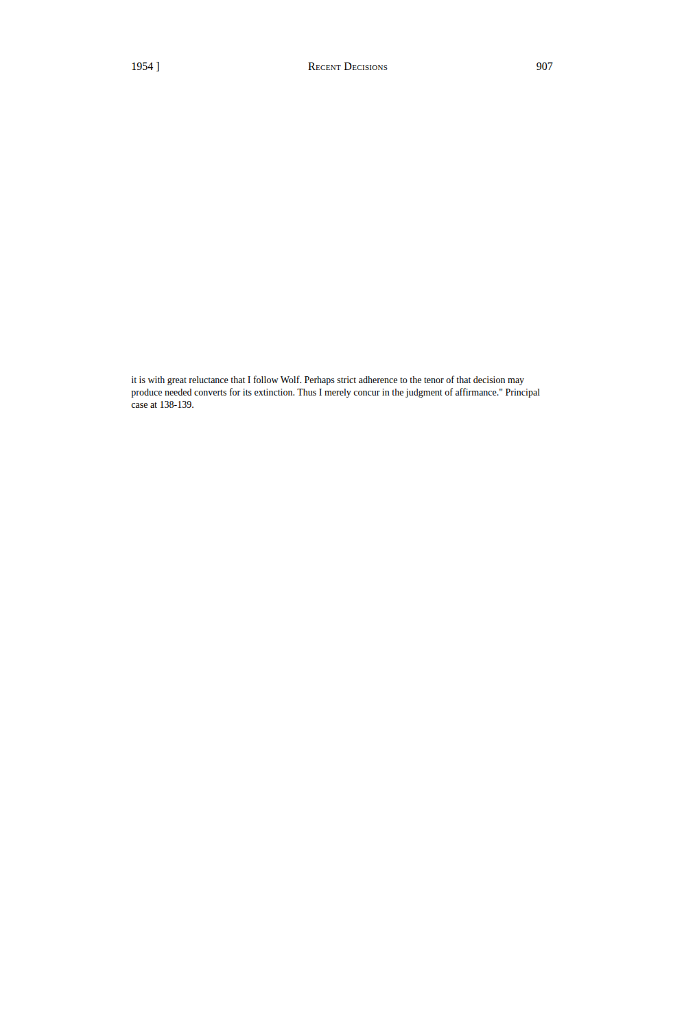1954 ]
Recent Decisions
907
it is with great reluctance that I follow Wolf. Perhaps strict adherence to the tenor of that decision may produce needed converts for its extinction. Thus I merely concur in the judgment of affirmance." Principal case at 138-139.